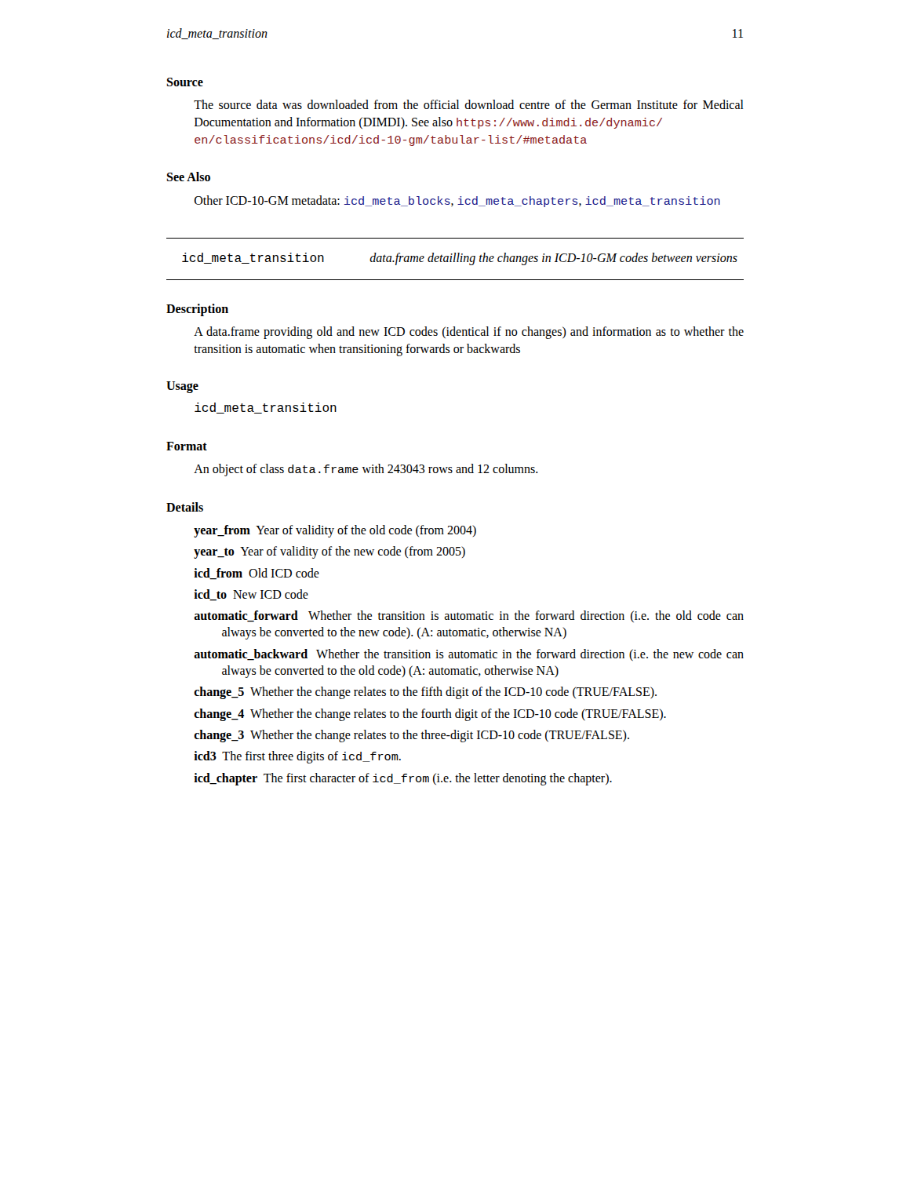icd_meta_transition 11
Source
The source data was downloaded from the official download centre of the German Institute for Medical Documentation and Information (DIMDI). See also https://www.dimdi.de/dynamic/
en/classifications/icd/icd-10-gm/tabular-list/#metadata
See Also
Other ICD-10-GM metadata: icd_meta_blocks, icd_meta_chapters, icd_meta_transition
icd_meta_transition
data.frame detailling the changes in ICD-10-GM codes between versions
Description
A data.frame providing old and new ICD codes (identical if no changes) and information as to whether the transition is automatic when transitioning forwards or backwards
Usage
icd_meta_transition
Format
An object of class data.frame with 243043 rows and 12 columns.
Details
year_from Year of validity of the old code (from 2004)
year_to Year of validity of the new code (from 2005)
icd_from Old ICD code
icd_to New ICD code
automatic_forward Whether the transition is automatic in the forward direction (i.e. the old code can always be converted to the new code). (A: automatic, otherwise NA)
automatic_backward Whether the transition is automatic in the forward direction (i.e. the new code can always be converted to the old code) (A: automatic, otherwise NA)
change_5 Whether the change relates to the fifth digit of the ICD-10 code (TRUE/FALSE).
change_4 Whether the change relates to the fourth digit of the ICD-10 code (TRUE/FALSE).
change_3 Whether the change relates to the three-digit ICD-10 code (TRUE/FALSE).
icd3 The first three digits of icd_from.
icd_chapter The first character of icd_from (i.e. the letter denoting the chapter).